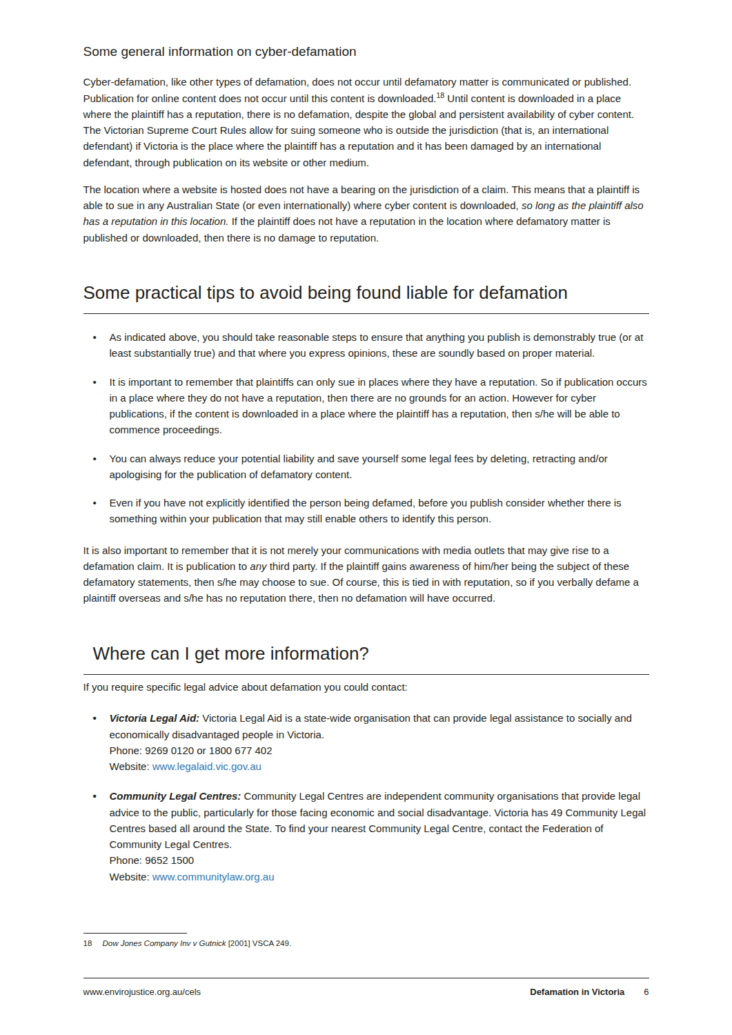Some general information on cyber-defamation
Cyber-defamation, like other types of defamation, does not occur until defamatory matter is communicated or published. Publication for online content does not occur until this content is downloaded.18 Until content is downloaded in a place where the plaintiff has a reputation, there is no defamation, despite the global and persistent availability of cyber content. The Victorian Supreme Court Rules allow for suing someone who is outside the jurisdiction (that is, an international defendant) if Victoria is the place where the plaintiff has a reputation and it has been damaged by an international defendant, through publication on its website or other medium.
The location where a website is hosted does not have a bearing on the jurisdiction of a claim. This means that a plaintiff is able to sue in any Australian State (or even internationally) where cyber content is downloaded, so long as the plaintiff also has a reputation in this location. If the plaintiff does not have a reputation in the location where defamatory matter is published or downloaded, then there is no damage to reputation.
Some practical tips to avoid being found liable for defamation
As indicated above, you should take reasonable steps to ensure that anything you publish is demonstrably true (or at least substantially true) and that where you express opinions, these are soundly based on proper material.
It is important to remember that plaintiffs can only sue in places where they have a reputation. So if publication occurs in a place where they do not have a reputation, then there are no grounds for an action. However for cyber publications, if the content is downloaded in a place where the plaintiff has a reputation, then s/he will be able to commence proceedings.
You can always reduce your potential liability and save yourself some legal fees by deleting, retracting and/or apologising for the publication of defamatory content.
Even if you have not explicitly identified the person being defamed, before you publish consider whether there is something within your publication that may still enable others to identify this person.
It is also important to remember that it is not merely your communications with media outlets that may give rise to a defamation claim. It is publication to any third party. If the plaintiff gains awareness of him/her being the subject of these defamatory statements, then s/he may choose to sue. Of course, this is tied in with reputation, so if you verbally defame a plaintiff overseas and s/he has no reputation there, then no defamation will have occurred.
Where can I get more information?
If you require specific legal advice about defamation you could contact:
Victoria Legal Aid: Victoria Legal Aid is a state-wide organisation that can provide legal assistance to socially and economically disadvantaged people in Victoria.
Phone: 9269 0120 or 1800 677 402
Website: www.legalaid.vic.gov.au
Community Legal Centres: Community Legal Centres are independent community organisations that provide legal advice to the public, particularly for those facing economic and social disadvantage. Victoria has 49 Community Legal Centres based all around the State. To find your nearest Community Legal Centre, contact the Federation of Community Legal Centres.
Phone: 9652 1500
Website: www.communitylaw.org.au
18 Dow Jones Company Inv v Gutnick [2001] VSCA 249.
www.envirojustice.org.au/cels
Defamation in Victoria 6